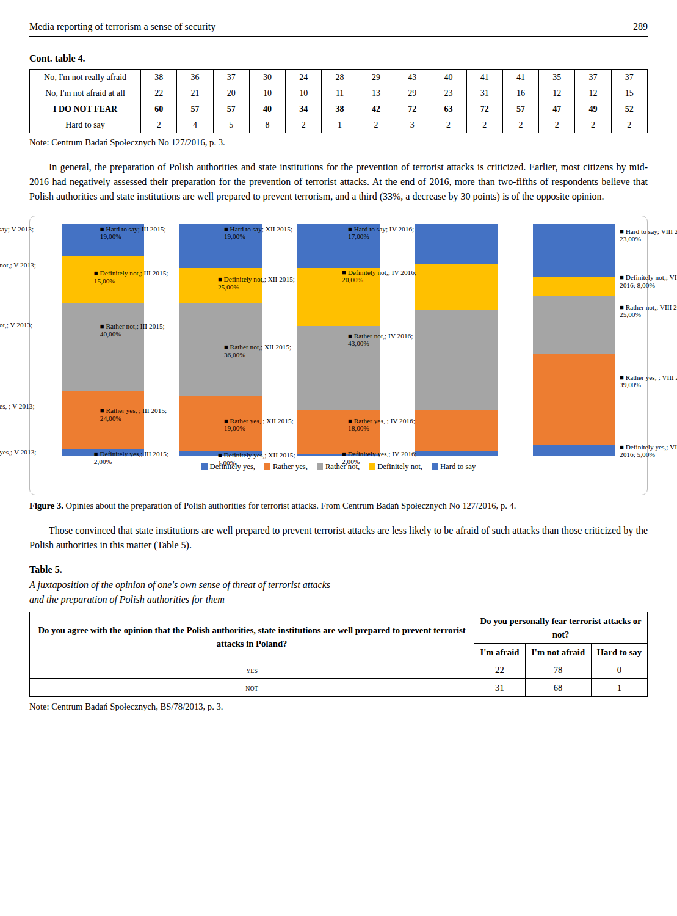Media reporting of terrorism a sense of security
289
Cont. table 4.
| No, I'm not really afraid | 38 | 36 | 37 | 30 | 24 | 28 | 29 | 43 | 40 | 41 | 41 | 35 | 37 | 37 |
| No, I'm not afraid at all | 22 | 21 | 20 | 10 | 10 | 11 | 13 | 29 | 23 | 31 | 16 | 12 | 12 | 15 |
| I DO NOT FEAR | 60 | 57 | 57 | 40 | 34 | 38 | 42 | 72 | 63 | 72 | 57 | 47 | 49 | 52 |
| Hard to say | 2 | 4 | 5 | 8 | 2 | 1 | 2 | 3 | 2 | 2 | 2 | 2 | 2 | 2 |
Note: Centrum Badań Społecznych No 127/2016, p. 3.
In general, the preparation of Polish authorities and state institutions for the prevention of terrorist attacks is criticized. Earlier, most citizens by mid-2016 had negatively assessed their preparation for the prevention of terrorist attacks. At the end of 2016, more than two-fifths of respondents believe that Polish authorities and state institutions are well prepared to prevent terrorism, and a third (33%, a decrease by 30 points) is of the opposite opinion.
■ Hard to say; V 2013;
14,00%
■ Definitely not,; V 2013;
20,00%
■ Rather not,; V 2013;
38,00%
■ Rather yes, ; V 2013;
25,00%
■ Definitely yes,; V 2013;
3,00%
■ Hard to say; III 2015;
19,00%
■ Definitely not,; III 2015;
15,00%
■ Rather not,; III 2015;
40,00%
■ Rather yes, ; III 2015;
24,00%
■ Definitely yes,; III 2015;
2,00%
■ Hard to say; XII 2015;
19,00%
■ Definitely not,; XII 2015;
25,00%
■ Rather not,; XII 2015;
36,00%
■ Rather yes, ; XII 2015;
19,00%
■ Definitely yes,; XII 2015;
1,00%
■ Hard to say; IV 2016;
17,00%
■ Definitely not,; IV 2016;
20,00%
■ Rather not,; IV 2016;
43,00%
■ Rather yes, ; IV 2016;
18,00%
■ Definitely yes,; IV 2016;
2,00%
■ Hard to say; VIII 2016;
23,00%
■ Definitely not,; VIII
2016; 8,00%
■ Rather not,; VIII 2016;
25,00%
■ Rather yes, ; VIII 2016;
39,00%
■ Definitely yes,; VIII
2016; 5,00%
Definitely yes,
Rather yes,
Rather not,
Definitely not,
Hard to say
Figure 3. Opinies about the preparation of Polish authorities for terrorist attacks. From Centrum Badań Społecznych No 127/2016, p. 4.
Those convinced that state institutions are well prepared to prevent terrorist attacks are less likely to be afraid of such attacks than those criticized by the Polish authorities in this matter (Table 5).
Table 5.
A juxtaposition of the opinion of one's own sense of threat of terrorist attacks
and the preparation of Polish authorities for them
| Do you agree with the opinion that the Polish authorities, state institutions are well prepared to prevent terrorist attacks in Poland? | Do you personally fear terrorist attacks or not? |
| --- | --- |
| I'm afraid | I'm not afraid | Hard to say |
| yes | 22 | 78 | 0 |
| not | 31 | 68 | 1 |
Note: Centrum Badań Społecznych, BS/78/2013, p. 3.